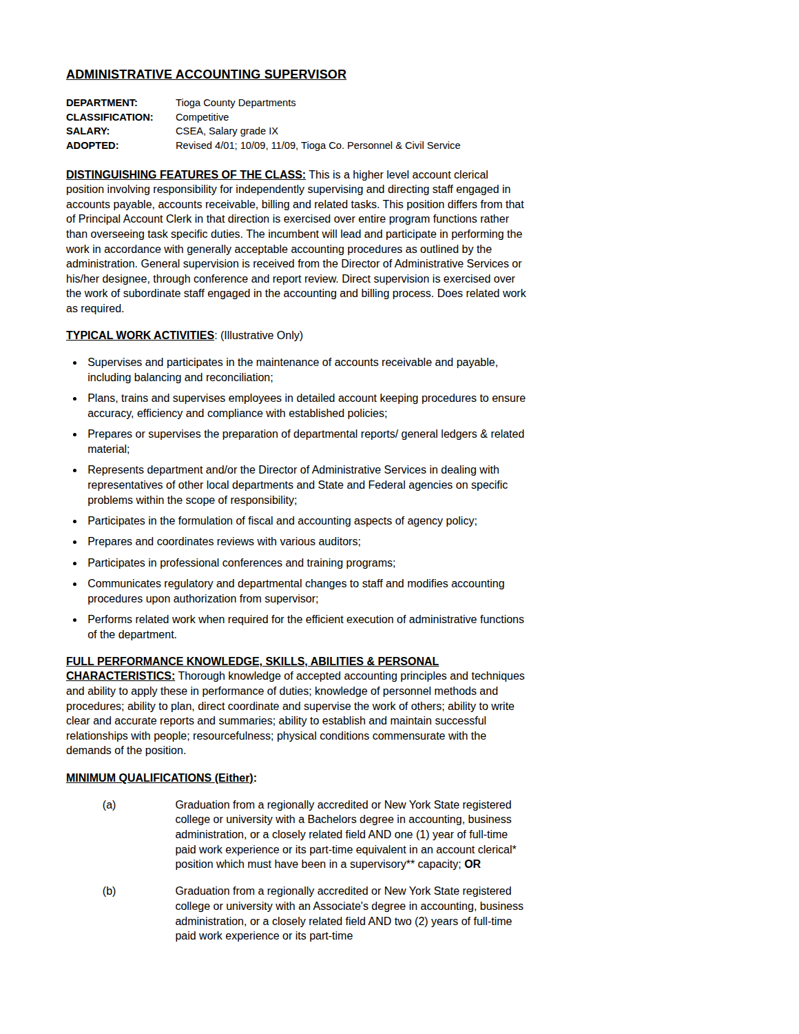ADMINISTRATIVE ACCOUNTING SUPERVISOR
| DEPARTMENT: | Tioga County Departments |
| CLASSIFICATION: | Competitive |
| SALARY: | CSEA, Salary grade IX |
| ADOPTED: | Revised 4/01; 10/09, 11/09, Tioga Co. Personnel & Civil Service |
DISTINGUISHING FEATURES OF THE CLASS: This is a higher level account clerical position involving responsibility for independently supervising and directing staff engaged in accounts payable, accounts receivable, billing and related tasks. This position differs from that of Principal Account Clerk in that direction is exercised over entire program functions rather than overseeing task specific duties. The incumbent will lead and participate in performing the work in accordance with generally acceptable accounting procedures as outlined by the administration. General supervision is received from the Director of Administrative Services or his/her designee, through conference and report review. Direct supervision is exercised over the work of subordinate staff engaged in the accounting and billing process. Does related work as required.
TYPICAL WORK ACTIVITIES: (Illustrative Only)
Supervises and participates in the maintenance of accounts receivable and payable, including balancing and reconciliation;
Plans, trains and supervises employees in detailed account keeping procedures to ensure accuracy, efficiency and compliance with established policies;
Prepares or supervises the preparation of departmental reports/ general ledgers & related material;
Represents department and/or the Director of Administrative Services in dealing with representatives of other local departments and State and Federal agencies on specific problems within the scope of responsibility;
Participates in the formulation of fiscal and accounting aspects of agency policy;
Prepares and coordinates reviews with various auditors;
Participates in professional conferences and training programs;
Communicates regulatory and departmental changes to staff and modifies accounting procedures upon authorization from supervisor;
Performs related work when required for the efficient execution of administrative functions of the department.
FULL PERFORMANCE KNOWLEDGE, SKILLS, ABILITIES & PERSONAL CHARACTERISTICS: Thorough knowledge of accepted accounting principles and techniques and ability to apply these in performance of duties; knowledge of personnel methods and procedures; ability to plan, direct coordinate and supervise the work of others; ability to write clear and accurate reports and summaries; ability to establish and maintain successful relationships with people; resourcefulness; physical conditions commensurate with the demands of the position.
MINIMUM QUALIFICATIONS (Either):
(a)
Graduation from a regionally accredited or New York State registered college or university with a Bachelors degree in accounting, business administration, or a closely related field AND one (1) year of full-time paid work experience or its part-time equivalent in an account clerical* position which must have been in a supervisory** capacity; OR
(b)
Graduation from a regionally accredited or New York State registered college or university with an Associate's degree in accounting, business administration, or a closely related field AND two (2) years of full-time paid work experience or its part-time